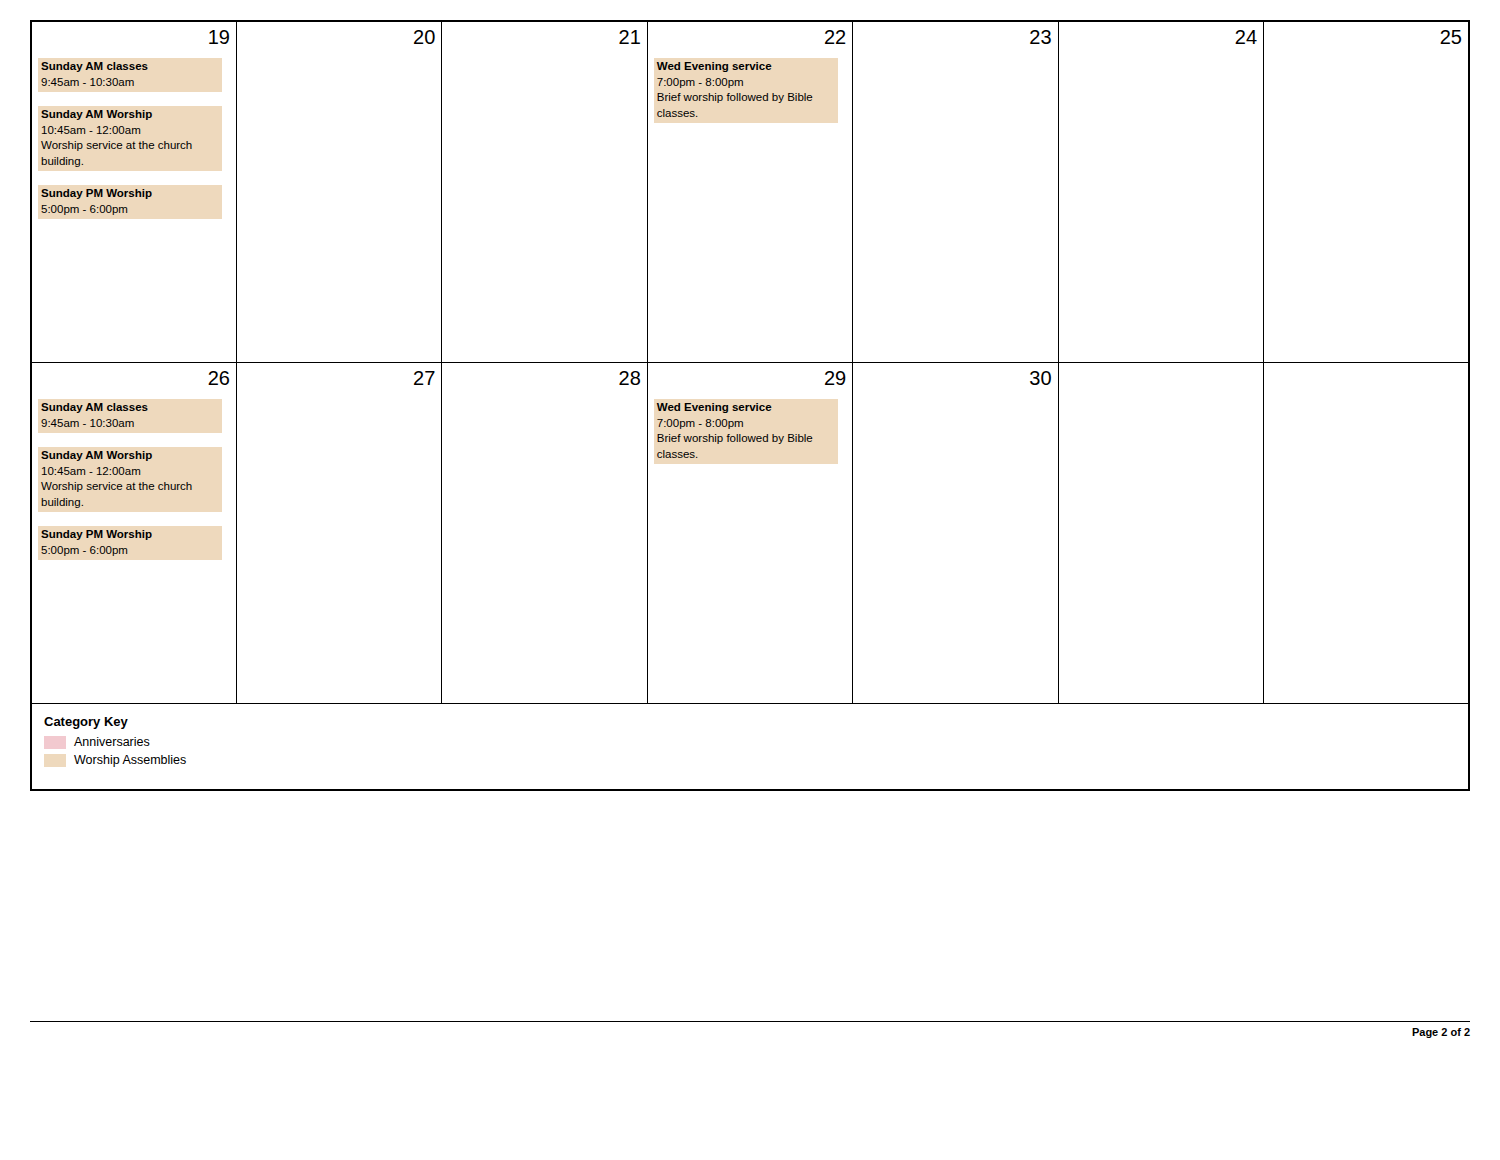| 19 Sunday AM classes 9:45am - 10:30am Sunday AM Worship 10:45am - 12:00am Worship service at the church building. Sunday PM Worship 5:00pm - 6:00pm | 20 | 21 | 22 Wed Evening service 7:00pm - 8:00pm Brief worship followed by Bible classes. | 23 | 24 | 25 |
| 26 Sunday AM classes 9:45am - 10:30am Sunday AM Worship 10:45am - 12:00am Worship service at the church building. Sunday PM Worship 5:00pm - 6:00pm | 27 | 28 | 29 Wed Evening service 7:00pm - 8:00pm Brief worship followed by Bible classes. | 30 | | |
| Category Key Anniversaries Worship Assemblies |
Page 2 of 2